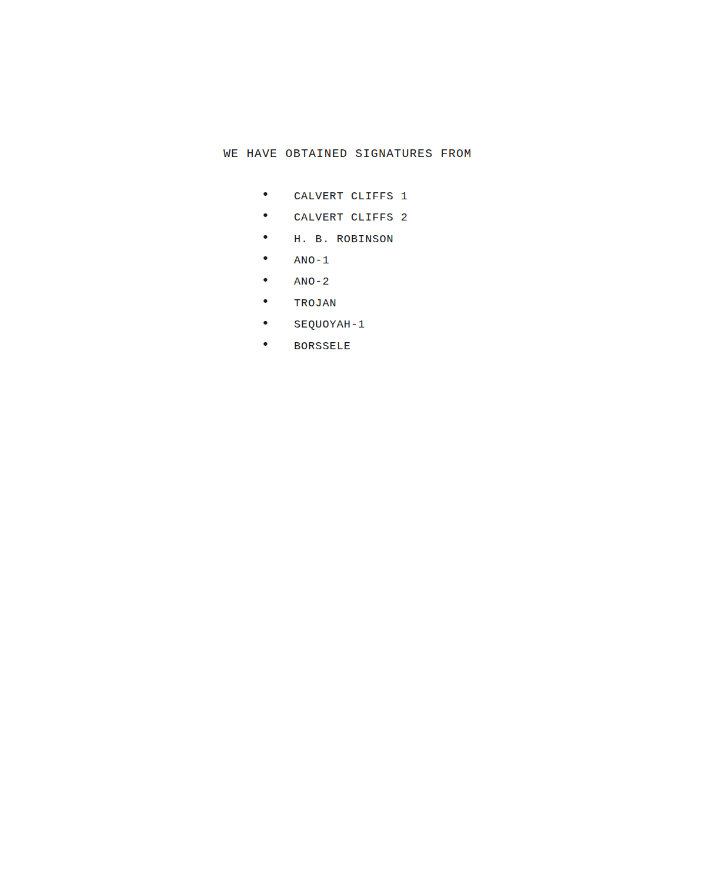We have obtained signatures from
Calvert Cliffs 1
Calvert Cliffs 2
H. B. Robinson
ANO-1
ANO-2
Trojan
Sequoyah-1
Borssele